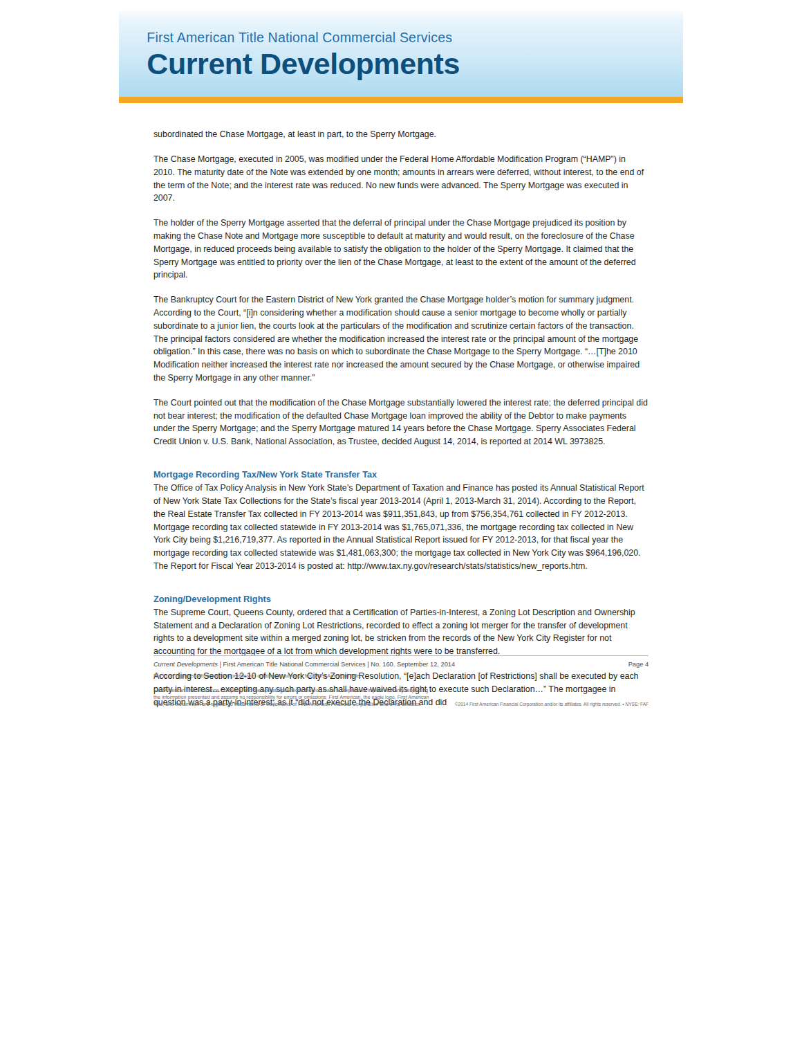First American Title National Commercial Services
Current Developments
subordinated the Chase Mortgage, at least in part, to the Sperry Mortgage.
The Chase Mortgage, executed in 2005, was modified under the Federal Home Affordable Modification Program (“HAMP”) in 2010. The maturity date of the Note was extended by one month; amounts in arrears were deferred, without interest, to the end of the term of the Note; and the interest rate was reduced. No new funds were advanced. The Sperry Mortgage was executed in 2007.
The holder of the Sperry Mortgage asserted that the deferral of principal under the Chase Mortgage prejudiced its position by making the Chase Note and Mortgage more susceptible to default at maturity and would result, on the foreclosure of the Chase Mortgage, in reduced proceeds being available to satisfy the obligation to the holder of the Sperry Mortgage. It claimed that the Sperry Mortgage was entitled to priority over the lien of the Chase Mortgage, at least to the extent of the amount of the deferred principal.
The Bankruptcy Court for the Eastern District of New York granted the Chase Mortgage holder’s motion for summary judgment. According to the Court, “[i]n considering whether a modification should cause a senior mortgage to become wholly or partially subordinate to a junior lien, the courts look at the particulars of the modification and scrutinize certain factors of the transaction. The principal factors considered are whether the modification increased the interest rate or the principal amount of the mortgage obligation.” In this case, there was no basis on which to subordinate the Chase Mortgage to the Sperry Mortgage. “…[T]he 2010 Modification neither increased the interest rate nor increased the amount secured by the Chase Mortgage, or otherwise impaired the Sperry Mortgage in any other manner.”
The Court pointed out that the modification of the Chase Mortgage substantially lowered the interest rate; the deferred principal did not bear interest; the modification of the defaulted Chase Mortgage loan improved the ability of the Debtor to make payments under the Sperry Mortgage; and the Sperry Mortgage matured 14 years before the Chase Mortgage. Sperry Associates Federal Credit Union v. U.S. Bank, National Association, as Trustee, decided August 14, 2014, is reported at 2014 WL 3973825.
Mortgage Recording Tax/New York State Transfer Tax
The Office of Tax Policy Analysis in New York State’s Department of Taxation and Finance has posted its Annual Statistical Report of New York State Tax Collections for the State’s fiscal year 2013-2014 (April 1, 2013-March 31, 2014). According to the Report, the Real Estate Transfer Tax collected in FY 2013-2014 was $911,351,843, up from $756,354,761 collected in FY 2012-2013. Mortgage recording tax collected statewide in FY 2013-2014 was $1,765,071,336, the mortgage recording tax collected in New York City being $1,216,719,377. As reported in the Annual Statistical Report issued for FY 2012-2013, for that fiscal year the mortgage recording tax collected statewide was $1,481,063,300; the mortgage tax collected in New York City was $964,196,020. The Report for Fiscal Year 2013-2014 is posted at: http://www.tax.ny.gov/research/stats/statistics/new_reports.htm.
Zoning/Development Rights
The Supreme Court, Queens County, ordered that a Certification of Parties-in-Interest, a Zoning Lot Description and Ownership Statement and a Declaration of Zoning Lot Restrictions, recorded to effect a zoning lot merger for the transfer of development rights to a development site within a merged zoning lot, be stricken from the records of the New York City Register for not accounting for the mortgagee of a lot from which development rights were to be transferred.
According to Section 12-10 of New York City’s Zoning Resolution, “[e]ach Declaration [of Restrictions] shall be executed by each party in interest…excepting any such party as shall have waived its right to execute such Declaration…” The mortgagee in question was a party-in-interest; as it “did not execute the Declaration and did
Current Developments | First American Title National Commercial Services | No. 160. September 12, 2014
Page 4
Not to be reprinted without written permission obtained in advance from First American Title.
First American Title Insurance Company, and the operating divisions thereof, make no express or implied warranty respecting the information presented and assume no responsibility for errors or omissions. First American, the eagle logo, First American Title, and firstam.com are registered trademarks or trademarks of First American Financial Corporation and/or its affiliates.
©2014 First American Financial Corporation and/or its affiliates. All rights reserved. • NYSE: FAF